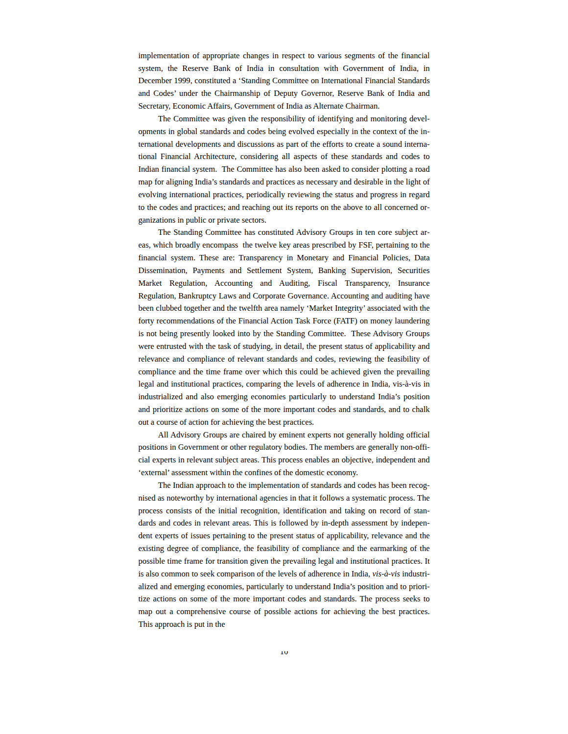implementation of appropriate changes in respect to various segments of the financial system, the Reserve Bank of India in consultation with Government of India, in December 1999, constituted a ‘Standing Committee on International Financial Standards and Codes’ under the Chairmanship of Deputy Governor, Reserve Bank of India and Secretary, Economic Affairs, Government of India as Alternate Chairman.
The Committee was given the responsibility of identifying and monitoring developments in global standards and codes being evolved especially in the context of the international developments and discussions as part of the efforts to create a sound international Financial Architecture, considering all aspects of these standards and codes to Indian financial system. The Committee has also been asked to consider plotting a road map for aligning India’s standards and practices as necessary and desirable in the light of evolving international practices, periodically reviewing the status and progress in regard to the codes and practices; and reaching out its reports on the above to all concerned organizations in public or private sectors.
The Standing Committee has constituted Advisory Groups in ten core subject areas, which broadly encompass the twelve key areas prescribed by FSF, pertaining to the financial system. These are: Transparency in Monetary and Financial Policies, Data Dissemination, Payments and Settlement System, Banking Supervision, Securities Market Regulation, Accounting and Auditing, Fiscal Transparency, Insurance Regulation, Bankruptcy Laws and Corporate Governance. Accounting and auditing have been clubbed together and the twelfth area namely ‘Market Integrity’ associated with the forty recommendations of the Financial Action Task Force (FATF) on money laundering is not being presently looked into by the Standing Committee. These Advisory Groups were entrusted with the task of studying, in detail, the present status of applicability and relevance and compliance of relevant standards and codes, reviewing the feasibility of compliance and the time frame over which this could be achieved given the prevailing legal and institutional practices, comparing the levels of adherence in India, vis-à-vis in industrialized and also emerging economies particularly to understand India’s position and prioritize actions on some of the more important codes and standards, and to chalk out a course of action for achieving the best practices.
All Advisory Groups are chaired by eminent experts not generally holding official positions in Government or other regulatory bodies. The members are generally non-official experts in relevant subject areas. This process enables an objective, independent and ‘external’ assessment within the confines of the domestic economy.
The Indian approach to the implementation of standards and codes has been recognised as noteworthy by international agencies in that it follows a systematic process. The process consists of the initial recognition, identification and taking on record of standards and codes in relevant areas. This is followed by in-depth assessment by independent experts of issues pertaining to the present status of applicability, relevance and the existing degree of compliance, the feasibility of compliance and the earmarking of the possible time frame for transition given the prevailing legal and institutional practices. It is also common to seek comparison of the levels of adherence in India, vis-à-vis industrialized and emerging economies, particularly to understand India’s position and to prioritize actions on some of the more important codes and standards. The process seeks to map out a comprehensive course of possible actions for achieving the best practices. This approach is put in the
10